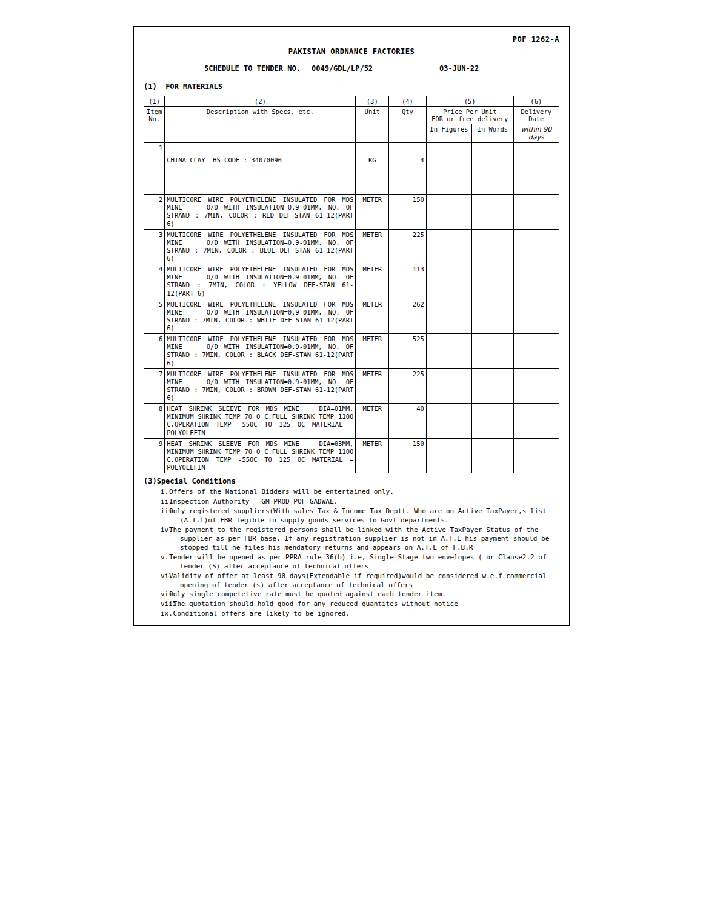POF 1262-A
PAKISTAN ORDNANCE FACTORIES
SCHEDULE TO TENDER NO.0049/GDL/LP/5203-JUN-22
(1) FOR MATERIALS
| (1) | (2) | (3) | (4) | (5) | (6) |
| --- | --- | --- | --- | --- | --- |
| Item No. | Description with Specs. etc. | Unit | Qty | Price Per Unit FOR or free delivery | Delivery Date |
| | | | | In Figures | In Words | within 90 days |
| 1 | CHINA CLAY HS CODE : 34070090 | KG | 4 | | | |
| 2 | MULTICORE WIRE POLYETHELENE INSULATED FOR MDS MINE O/D WITH INSULATION=0.9-01MM, NO. OF STRAND : 7MIN, COLOR : RED DEF-STAN 61-12(PART 6) | METER | 150 | | | |
| 3 | MULTICORE WIRE POLYETHELENE INSULATED FOR MDS MINE O/D WITH INSULATION=0.9-01MM, NO. OF STRAND : 7MIN, COLOR : BLUE DEF-STAN 61-12(PART 6) | METER | 225 | | | |
| 4 | MULTICORE WIRE POLYETHELENE INSULATED FOR MDS MINE O/D WITH INSULATION=0.9-01MM, NO. OF STRAND : 7MIN, COLOR : YELLOW DEF-STAN 61-12(PART 6) | METER | 113 | | | |
| 5 | MULTICORE WIRE POLYETHELENE INSULATED FOR MDS MINE O/D WITH INSULATION=0.9-01MM, NO. OF STRAND : 7MIN, COLOR : WHITE DEF-STAN 61-12(PART 6) | METER | 262 | | | |
| 6 | MULTICORE WIRE POLYETHELENE INSULATED FOR MDS MINE O/D WITH INSULATION=0.9-01MM, NO. OF STRAND : 7MIN, COLOR : BLACK DEF-STAN 61-12(PART 6) | METER | 525 | | | |
| 7 | MULTICORE WIRE POLYETHELENE INSULATED FOR MDS MINE O/D WITH INSULATION=0.9-01MM, NO. OF STRAND : 7MIN, COLOR : BROWN DEF-STAN 61-12(PART 6) | METER | 225 | | | |
| 8 | HEAT SHRINK SLEEVE FOR MDS MINE DIA=01MM, MINIMUM SHRINK TEMP 70 O C,FULL SHRINK TEMP 110O C,OPERATION TEMP -55OC TO 125 OC MATERIAL = POLYOLEFIN | METER | 40 | | | |
| 9 | HEAT SHRINK SLEEVE FOR MDS MINE DIA=03MM, MINIMUM SHRINK TEMP 70 O C,FULL SHRINK TEMP 110O C,OPERATION TEMP -55OC TO 125 OC MATERIAL = POLYOLEFIN | METER | 150 | | | |
(3)Special Conditions
i. Offers of the National Bidders will be entertained only.
ii. Inspection Authority = GM-PROD-POF-GADWAL.
iii. Only registered suppliers(With sales Tax & Income Tax Deptt. Who are on Active TaxPayer,s list(A.T.L)of FBR legible to supply goods services to Govt departments.
iv. The payment to the registered persons shall be linked with the Active TaxPayer Status of thesupplier as per FBR base. If any registration supplier is not in A.T.L his payment should be stopped till he files his mendatory returns and appears on A.T.L of F.B.R
v. Tender will be opened as per PPRA rule 36(b) i.e, Single Stage-two envelopes ( or Clause2.2 oftender (S) after acceptance of technical offers
vi. Validity of offer at least 90 days(Extendable if required)would be considered w.e.f commercialopening of tender (s) after acceptance of technical offers
vii. Only single competetive rate must be quoted against each tender item.
viii. The quotation should hold good for any reduced quantites without notice
ix. Conditional offers are likely to be ignored.